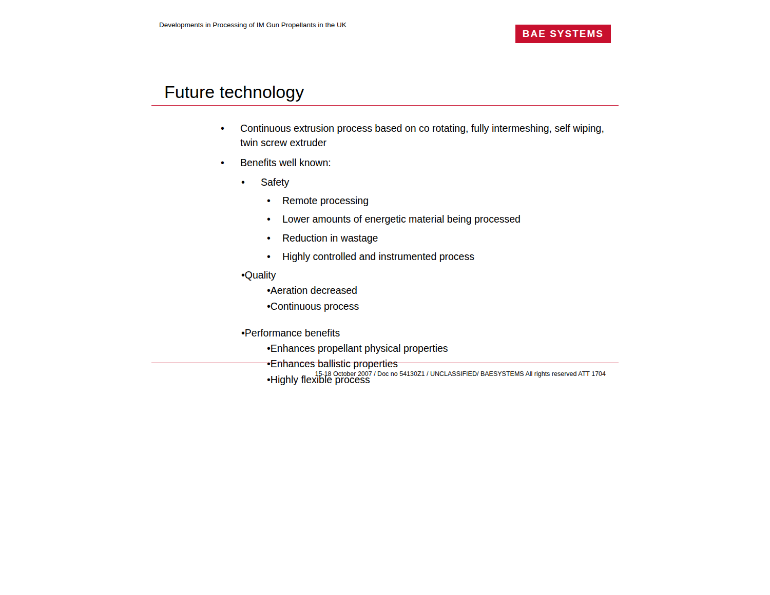Developments in Processing of IM Gun Propellants in the UK
BAE SYSTEMS
Future technology
Continuous extrusion process based on co rotating, fully intermeshing, self wiping, twin screw extruder
Benefits well known:
Safety
Remote processing
Lower amounts of energetic material being processed
Reduction in wastage
Highly controlled and instrumented process
•Quality
•Aeration decreased
•Continuous process
•Performance benefits
•Enhances propellant physical properties
•Enhances ballistic properties
•Highly flexible process
15-18 October 2007 / Doc no 54130Z1 / UNCLASSIFIED/ BAESYSTEMS All rights reserved ATT 1704